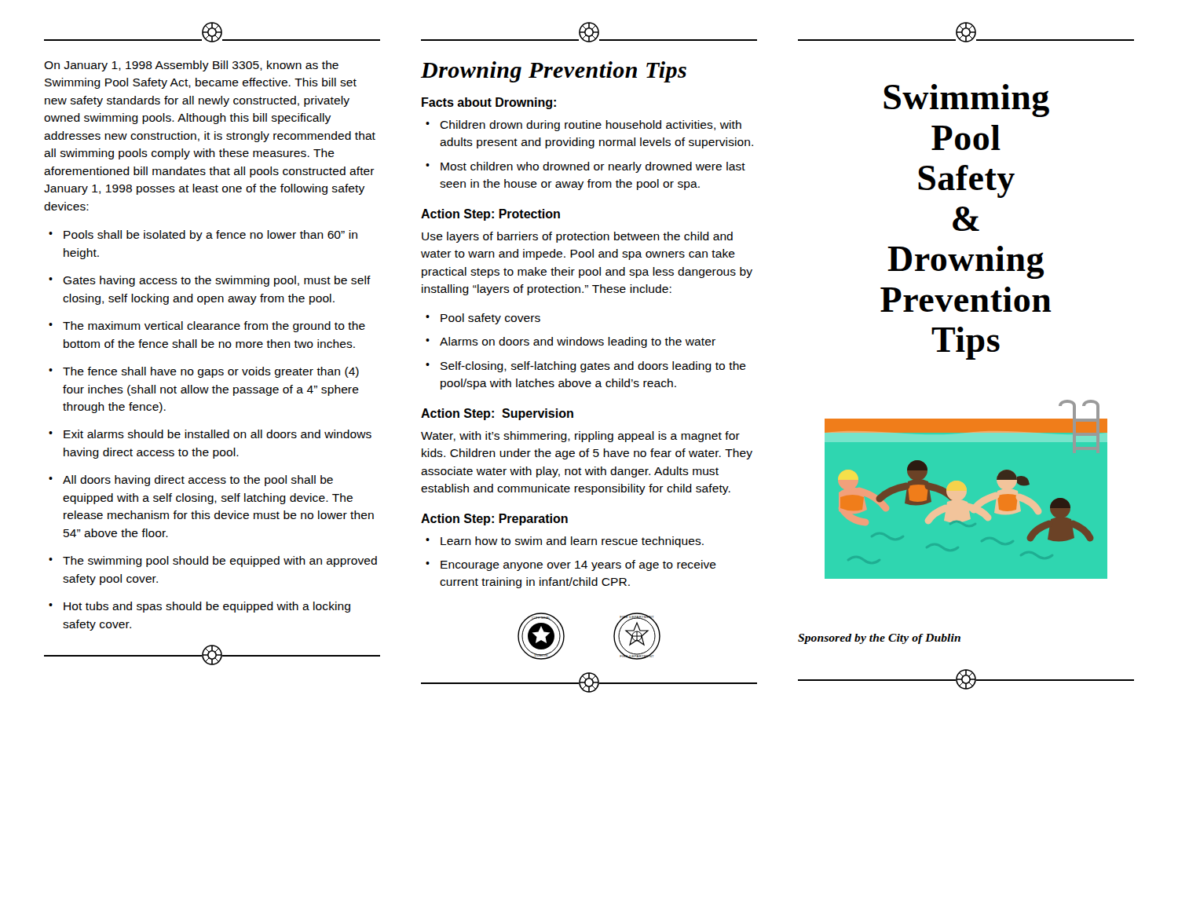On January 1, 1998 Assembly Bill 3305, known as the Swimming Pool Safety Act, became effective. This bill set new safety standards for all newly constructed, privately owned swimming pools. Although this bill specifically addresses new construction, it is strongly recommended that all swimming pools comply with these measures. The aforementioned bill mandates that all pools constructed after January 1, 1998 posses at least one of the following safety devices:
Pools shall be isolated by a fence no lower than 60” in height.
Gates having access to the swimming pool, must be self closing, self locking and open away from the pool.
The maximum vertical clearance from the ground to the bottom of the fence shall be no more then two inches.
The fence shall have no gaps or voids greater than (4) four inches (shall not allow the passage of a 4” sphere through the fence).
Exit alarms should be installed on all doors and windows having direct access to the pool.
All doors having direct access to the pool shall be equipped with a self closing, self latching device. The release mechanism for this device must be no lower then 54” above the floor.
The swimming pool should be equipped with an approved safety pool cover.
Hot tubs and spas should be equipped with a locking safety cover.
Drowning Prevention Tips
Facts about Drowning:
Children drown during routine household activities, with adults present and providing normal levels of supervision.
Most children who drowned or nearly drowned were last seen in the house or away from the pool or spa.
Action Step: Protection
Use layers of barriers of protection between the child and water to warn and impede. Pool and spa owners can take practical steps to make their pool and spa less dangerous by installing “layers of protection.” These include:
Pool safety covers
Alarms on doors and windows leading to the water
Self-closing, self-latching gates and doors leading to the pool/spa with latches above a child’s reach.
Action Step: Supervision
Water, with it’s shimmering, rippling appeal is a magnet for kids. Children under the age of 5 have no fear of water. They associate water with play, not with danger. Adults must establish and communicate responsibility for child safety.
Action Step: Preparation
Learn how to swim and learn rescue techniques.
Encourage anyone over 14 years of age to receive current training in infant/child CPR.
CITY SEAL DUBLIN FIRE DEPARTMENT FIRE DEPARTMENT
Swimming
Pool
Safety
&
Drowning
Prevention
Tips
Sponsored by the City of Dublin